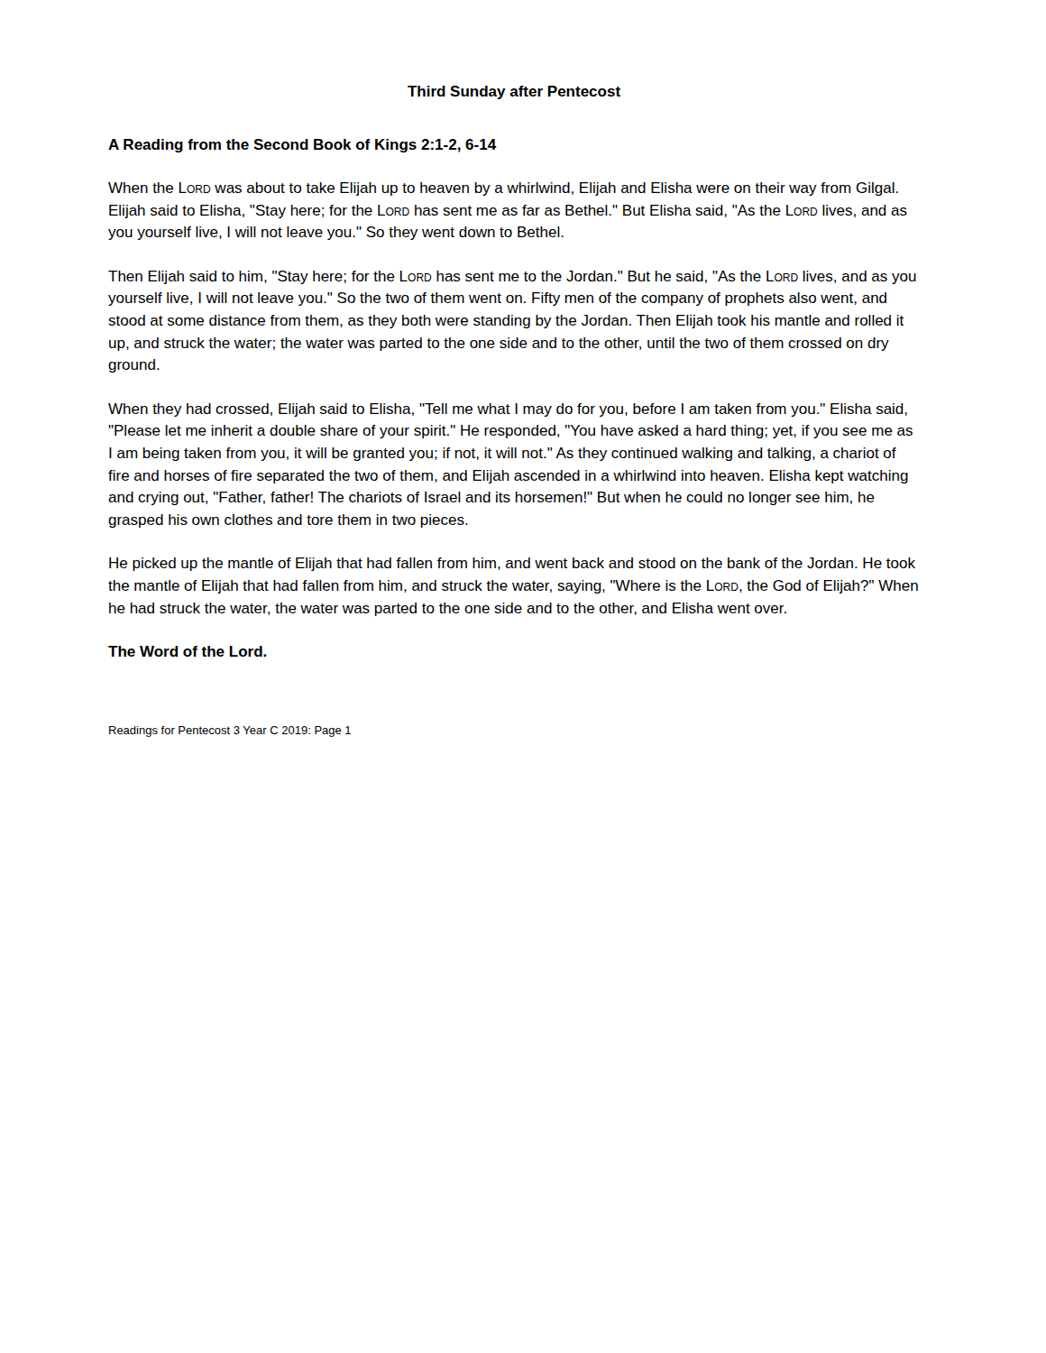Third Sunday after Pentecost
A Reading from the Second Book of Kings 2:1-2, 6-14
When the Lord was about to take Elijah up to heaven by a whirlwind, Elijah and Elisha were on their way from Gilgal. Elijah said to Elisha, "Stay here; for the Lord has sent me as far as Bethel." But Elisha said, "As the Lord lives, and as you yourself live, I will not leave you." So they went down to Bethel.
Then Elijah said to him, "Stay here; for the Lord has sent me to the Jordan." But he said, "As the Lord lives, and as you yourself live, I will not leave you." So the two of them went on. Fifty men of the company of prophets also went, and stood at some distance from them, as they both were standing by the Jordan. Then Elijah took his mantle and rolled it up, and struck the water; the water was parted to the one side and to the other, until the two of them crossed on dry ground.
When they had crossed, Elijah said to Elisha, "Tell me what I may do for you, before I am taken from you." Elisha said, "Please let me inherit a double share of your spirit." He responded, "You have asked a hard thing; yet, if you see me as I am being taken from you, it will be granted you; if not, it will not." As they continued walking and talking, a chariot of fire and horses of fire separated the two of them, and Elijah ascended in a whirlwind into heaven. Elisha kept watching and crying out, "Father, father! The chariots of Israel and its horsemen!" But when he could no longer see him, he grasped his own clothes and tore them in two pieces.
He picked up the mantle of Elijah that had fallen from him, and went back and stood on the bank of the Jordan. He took the mantle of Elijah that had fallen from him, and struck the water, saying, "Where is the Lord, the God of Elijah?" When he had struck the water, the water was parted to the one side and to the other, and Elisha went over.
The Word of the Lord.
Readings for Pentecost 3 Year C 2019: Page 1